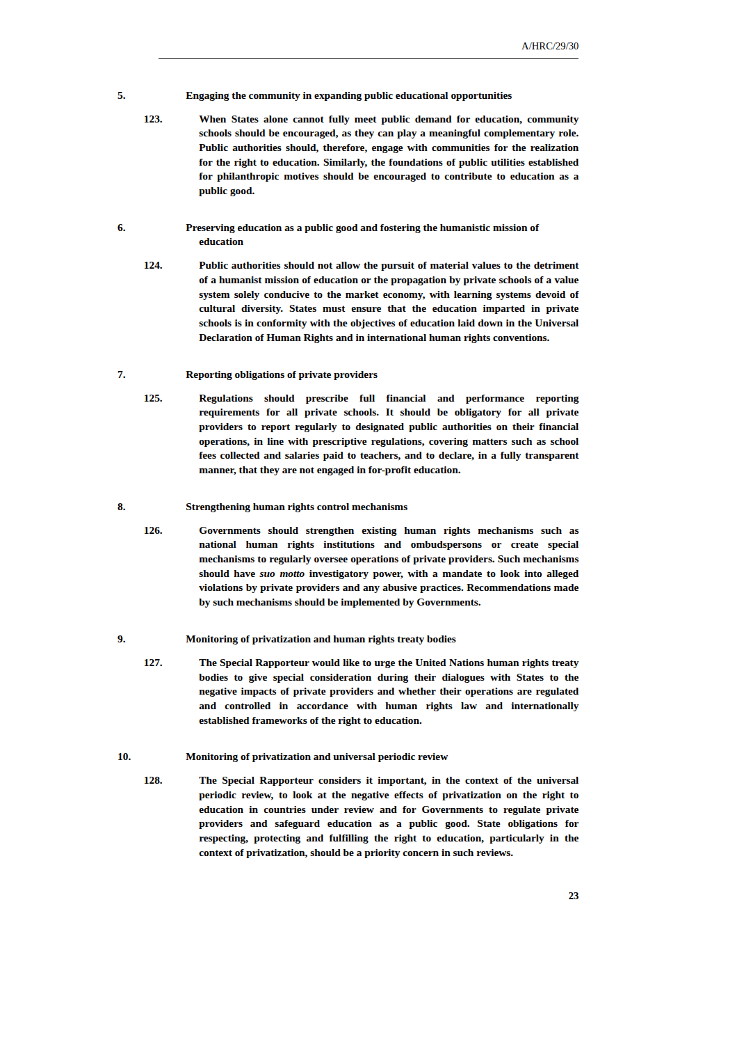A/HRC/29/30
5. Engaging the community in expanding public educational opportunities
123. When States alone cannot fully meet public demand for education, community schools should be encouraged, as they can play a meaningful complementary role. Public authorities should, therefore, engage with communities for the realization for the right to education. Similarly, the foundations of public utilities established for philanthropic motives should be encouraged to contribute to education as a public good.
6. Preserving education as a public good and fostering the humanistic mission of education
124. Public authorities should not allow the pursuit of material values to the detriment of a humanist mission of education or the propagation by private schools of a value system solely conducive to the market economy, with learning systems devoid of cultural diversity. States must ensure that the education imparted in private schools is in conformity with the objectives of education laid down in the Universal Declaration of Human Rights and in international human rights conventions.
7. Reporting obligations of private providers
125. Regulations should prescribe full financial and performance reporting requirements for all private schools. It should be obligatory for all private providers to report regularly to designated public authorities on their financial operations, in line with prescriptive regulations, covering matters such as school fees collected and salaries paid to teachers, and to declare, in a fully transparent manner, that they are not engaged in for-profit education.
8. Strengthening human rights control mechanisms
126. Governments should strengthen existing human rights mechanisms such as national human rights institutions and ombudspersons or create special mechanisms to regularly oversee operations of private providers. Such mechanisms should have suo motto investigatory power, with a mandate to look into alleged violations by private providers and any abusive practices. Recommendations made by such mechanisms should be implemented by Governments.
9. Monitoring of privatization and human rights treaty bodies
127. The Special Rapporteur would like to urge the United Nations human rights treaty bodies to give special consideration during their dialogues with States to the negative impacts of private providers and whether their operations are regulated and controlled in accordance with human rights law and internationally established frameworks of the right to education.
10. Monitoring of privatization and universal periodic review
128. The Special Rapporteur considers it important, in the context of the universal periodic review, to look at the negative effects of privatization on the right to education in countries under review and for Governments to regulate private providers and safeguard education as a public good. State obligations for respecting, protecting and fulfilling the right to education, particularly in the context of privatization, should be a priority concern in such reviews.
23